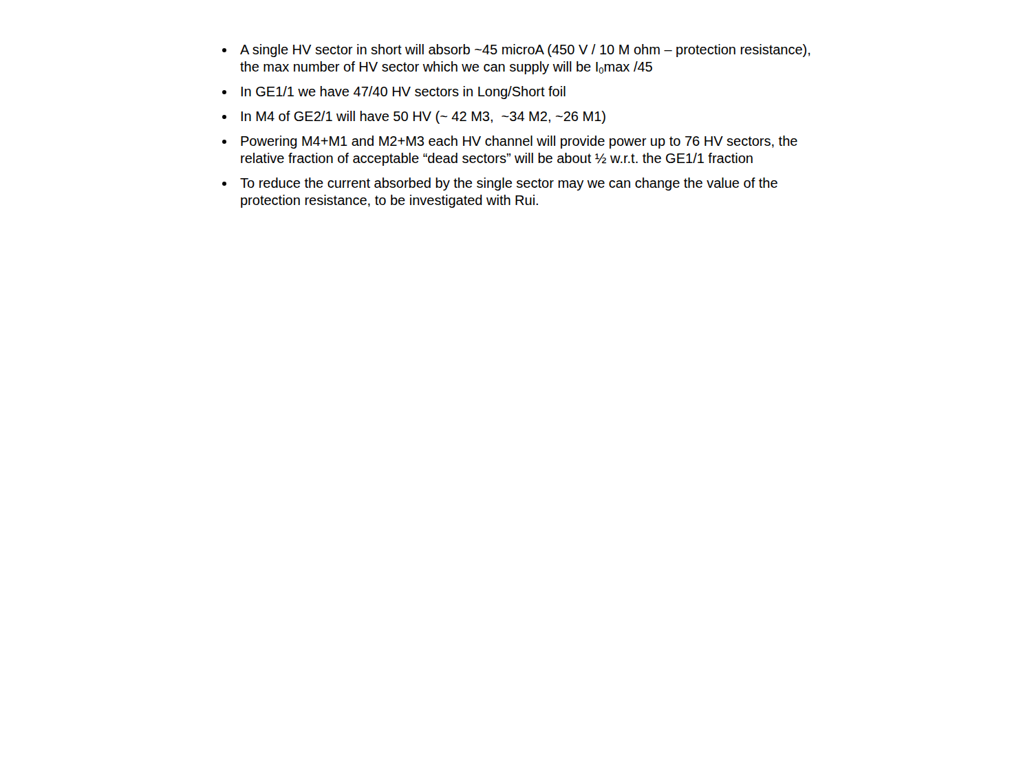A single HV sector in short will absorb ~45 microA (450 V / 10 M ohm – protection resistance), the max number of HV sector which we can supply will be I0max /45
In GE1/1 we have 47/40 HV sectors in Long/Short foil
In M4 of GE2/1 will have 50 HV (~ 42 M3, ~34 M2, ~26 M1)
Powering M4+M1 and M2+M3 each HV channel will provide power up to 76 HV sectors, the relative fraction of acceptable “dead sectors” will be about ½ w.r.t. the GE1/1 fraction
To reduce the current absorbed by the single sector may we can change the value of the protection resistance, to be investigated with Rui.